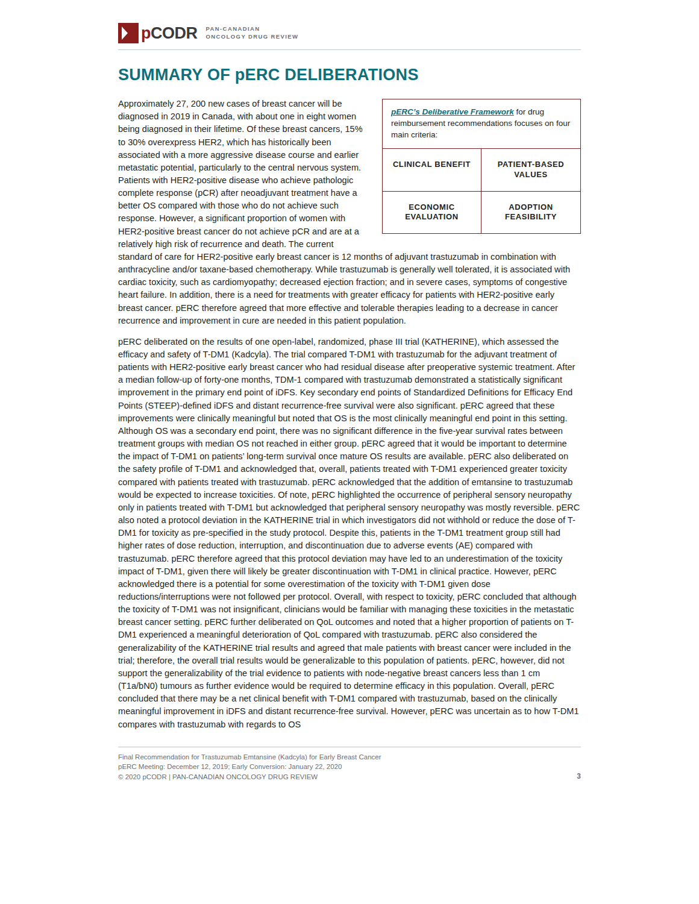p CODR
Pan-Canadian
Oncology Drug Review
SUMMARY OF pERC DELIBERATIONS
pERC’s Deliberative Framework for drug reimbursement recommendations focuses on four main criteria:
CLINICAL BENEFIT
PATIENT-BASED
VALUES
ECONOMIC
EVALUATION
ADOPTION
FEASIBILITY
Approximately 27, 200 new cases of breast cancer will be diagnosed in 2019 in Canada, with about one in eight women being diagnosed in their lifetime. Of these breast cancers, 15% to 30% overexpress HER2, which has historically been associated with a more aggressive disease course and earlier metastatic potential, particularly to the central nervous system. Patients with HER2-positive disease who achieve pathologic complete response (pCR) after neoadjuvant treatment have a better OS compared with those who do not achieve such response. However, a significant proportion of women with HER2-positive breast cancer do not achieve pCR and are at a relatively high risk of recurrence and death. The current standard of care for HER2-positive early breast cancer is 12 months of adjuvant trastuzumab in combination with anthracycline and/or taxane-based chemotherapy. While trastuzumab is generally well tolerated, it is associated with cardiac toxicity, such as cardiomyopathy; decreased ejection fraction; and in severe cases, symptoms of congestive heart failure. In addition, there is a need for treatments with greater efficacy for patients with HER2-positive early breast cancer. pERC therefore agreed that more effective and tolerable therapies leading to a decrease in cancer recurrence and improvement in cure are needed in this patient population.
pERC deliberated on the results of one open-label, randomized, phase III trial (KATHERINE), which assessed the efficacy and safety of T-DM1 (Kadcyla). The trial compared T-DM1 with trastuzumab for the adjuvant treatment of patients with HER2-positive early breast cancer who had residual disease after preoperative systemic treatment. After a median follow-up of forty-one months, TDM-1 compared with trastuzumab demonstrated a statistically significant improvement in the primary end point of iDFS. Key secondary end points of Standardized Definitions for Efficacy End Points (STEEP)-defined iDFS and distant recurrence-free survival were also significant. pERC agreed that these improvements were clinically meaningful but noted that OS is the most clinically meaningful end point in this setting. Although OS was a secondary end point, there was no significant difference in the five-year survival rates between treatment groups with median OS not reached in either group. pERC agreed that it would be important to determine the impact of T-DM1 on patients’ long-term survival once mature OS results are available. pERC also deliberated on the safety profile of T-DM1 and acknowledged that, overall, patients treated with T-DM1 experienced greater toxicity compared with patients treated with trastuzumab. pERC acknowledged that the addition of emtansine to trastuzumab would be expected to increase toxicities. Of note, pERC highlighted the occurrence of peripheral sensory neuropathy only in patients treated with T-DM1 but acknowledged that peripheral sensory neuropathy was mostly reversible. pERC also noted a protocol deviation in the KATHERINE trial in which investigators did not withhold or reduce the dose of T-DM1 for toxicity as pre-specified in the study protocol. Despite this, patients in the T-DM1 treatment group still had higher rates of dose reduction, interruption, and discontinuation due to adverse events (AE) compared with trastuzumab. pERC therefore agreed that this protocol deviation may have led to an underestimation of the toxicity impact of T-DM1, given there will likely be greater discontinuation with T-DM1 in clinical practice. However, pERC acknowledged there is a potential for some overestimation of the toxicity with T-DM1 given dose reductions/interruptions were not followed per protocol. Overall, with respect to toxicity, pERC concluded that although the toxicity of T-DM1 was not insignificant, clinicians would be familiar with managing these toxicities in the metastatic breast cancer setting. pERC further deliberated on QoL outcomes and noted that a higher proportion of patients on T-DM1 experienced a meaningful deterioration of QoL compared with trastuzumab. pERC also considered the generalizability of the KATHERINE trial results and agreed that male patients with breast cancer were included in the trial; therefore, the overall trial results would be generalizable to this population of patients. pERC, however, did not support the generalizability of the trial evidence to patients with node-negative breast cancers less than 1 cm (T1a/bN0) tumours as further evidence would be required to determine efficacy in this population. Overall, pERC concluded that there may be a net clinical benefit with T-DM1 compared with trastuzumab, based on the clinically meaningful improvement in iDFS and distant recurrence-free survival. However, pERC was uncertain as to how T-DM1 compares with trastuzumab with regards to OS
Final Recommendation for Trastuzumab Emtansine (Kadcyla) for Early Breast Cancer
pERC Meeting: December 12, 2019; Early Conversion: January 22, 2020
© 2020 pCODR | PAN-CANADIAN ONCOLOGY DRUG REVIEW
3